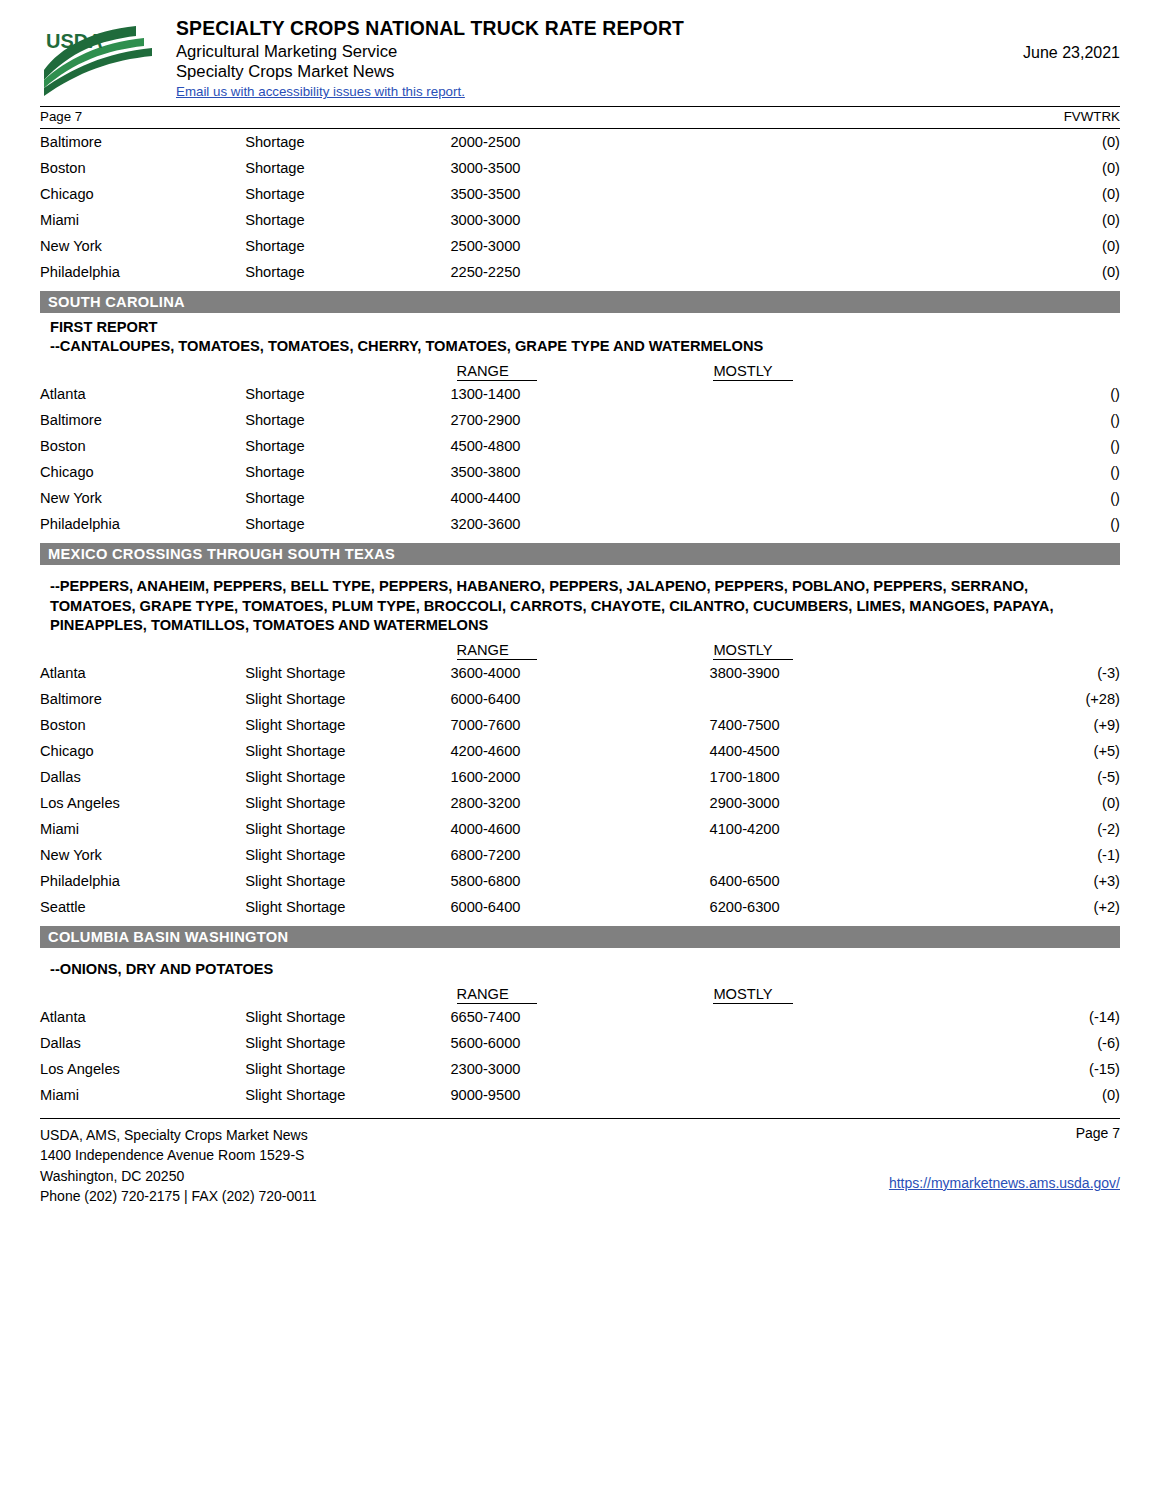USDA
SPECIALTY CROPS NATIONAL TRUCK RATE REPORT
Agricultural Marketing Service
Specialty Crops Market News
Email us with accessibility issues with this report.
June 23,2021
Page 7
FVWTRK
| Baltimore | Shortage | 2000-2500 | | (0) |
| Boston | Shortage | 3000-3500 | | (0) |
| Chicago | Shortage | 3500-3500 | | (0) |
| Miami | Shortage | 3000-3000 | | (0) |
| New York | Shortage | 2500-3000 | | (0) |
| Philadelphia | Shortage | 2250-2250 | | (0) |
SOUTH CAROLINA
FIRST REPORT
--CANTALOUPES, TOMATOES, TOMATOES, CHERRY, TOMATOES, GRAPE TYPE AND WATERMELONS
RANGE
MOSTLY
| Atlanta | Shortage | 1300-1400 | | () |
| Baltimore | Shortage | 2700-2900 | | () |
| Boston | Shortage | 4500-4800 | | () |
| Chicago | Shortage | 3500-3800 | | () |
| New York | Shortage | 4000-4400 | | () |
| Philadelphia | Shortage | 3200-3600 | | () |
MEXICO CROSSINGS THROUGH SOUTH TEXAS
--PEPPERS, ANAHEIM, PEPPERS, BELL TYPE, PEPPERS, HABANERO, PEPPERS, JALAPENO, PEPPERS, POBLANO, PEPPERS, SERRANO,
TOMATOES, GRAPE TYPE, TOMATOES, PLUM TYPE, BROCCOLI, CARROTS, CHAYOTE, CILANTRO, CUCUMBERS, LIMES, MANGOES, PAPAYA,
PINEAPPLES, TOMATILLOS, TOMATOES AND WATERMELONS
RANGE
MOSTLY
| Atlanta | Slight Shortage | 3600-4000 | 3800-3900 | (-3) |
| Baltimore | Slight Shortage | 6000-6400 | | (+28) |
| Boston | Slight Shortage | 7000-7600 | 7400-7500 | (+9) |
| Chicago | Slight Shortage | 4200-4600 | 4400-4500 | (+5) |
| Dallas | Slight Shortage | 1600-2000 | 1700-1800 | (-5) |
| Los Angeles | Slight Shortage | 2800-3200 | 2900-3000 | (0) |
| Miami | Slight Shortage | 4000-4600 | 4100-4200 | (-2) |
| New York | Slight Shortage | 6800-7200 | | (-1) |
| Philadelphia | Slight Shortage | 5800-6800 | 6400-6500 | (+3) |
| Seattle | Slight Shortage | 6000-6400 | 6200-6300 | (+2) |
COLUMBIA BASIN WASHINGTON
--ONIONS, DRY AND POTATOES
RANGE
MOSTLY
| Atlanta | Slight Shortage | 6650-7400 | | (-14) |
| Dallas | Slight Shortage | 5600-6000 | | (-6) |
| Los Angeles | Slight Shortage | 2300-3000 | | (-15) |
| Miami | Slight Shortage | 9000-9500 | | (0) |
USDA, AMS, Specialty Crops Market News
1400 Independence Avenue Room 1529-S
Washington, DC 20250
Phone (202) 720-2175 | FAX (202) 720-0011
Page 7
https://mymarketnews.ams.usda.gov/